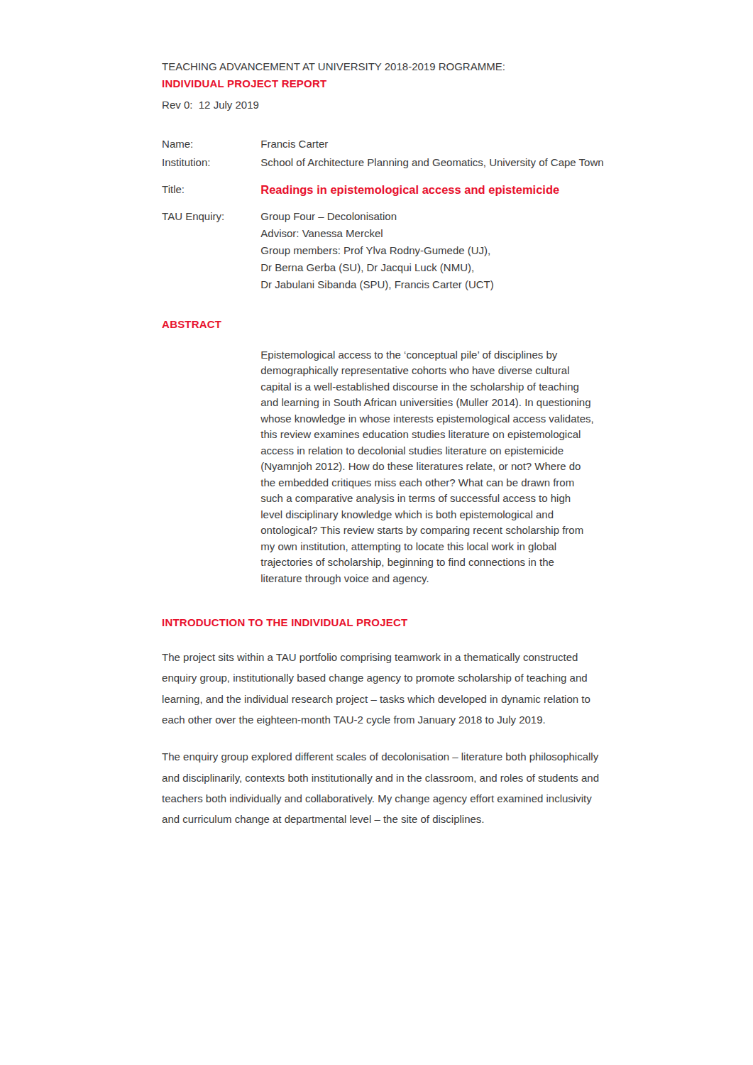TEACHING ADVANCEMENT AT UNIVERSITY 2018-2019 ROGRAMME:
INDIVIDUAL PROJECT REPORT
Rev 0: 12 July 2019
| Name: | Francis Carter |
| Institution: | School of Architecture Planning and Geomatics, University of Cape Town |
| Title: | Readings in epistemological access and epistemicide |
| TAU Enquiry: | Group Four – Decolonisation Advisor: Vanessa Merckel Group members: Prof Ylva Rodny-Gumede (UJ), Dr Berna Gerba (SU), Dr Jacqui Luck (NMU), Dr Jabulani Sibanda (SPU), Francis Carter (UCT) |
ABSTRACT
Epistemological access to the ‘conceptual pile’ of disciplines by demographically representative cohorts who have diverse cultural capital is a well-established discourse in the scholarship of teaching and learning in South African universities (Muller 2014). In questioning whose knowledge in whose interests epistemological access validates, this review examines education studies literature on epistemological access in relation to decolonial studies literature on epistemicide (Nyamnjoh 2012). How do these literatures relate, or not? Where do the embedded critiques miss each other? What can be drawn from such a comparative analysis in terms of successful access to high level disciplinary knowledge which is both epistemological and ontological? This review starts by comparing recent scholarship from my own institution, attempting to locate this local work in global trajectories of scholarship, beginning to find connections in the literature through voice and agency.
INTRODUCTION TO THE INDIVIDUAL PROJECT
The project sits within a TAU portfolio comprising teamwork in a thematically constructed enquiry group, institutionally based change agency to promote scholarship of teaching and learning, and the individual research project – tasks which developed in dynamic relation to each other over the eighteen-month TAU-2 cycle from January 2018 to July 2019.
The enquiry group explored different scales of decolonisation – literature both philosophically and disciplinarily, contexts both institutionally and in the classroom, and roles of students and teachers both individually and collaboratively. My change agency effort examined inclusivity and curriculum change at departmental level – the site of disciplines.